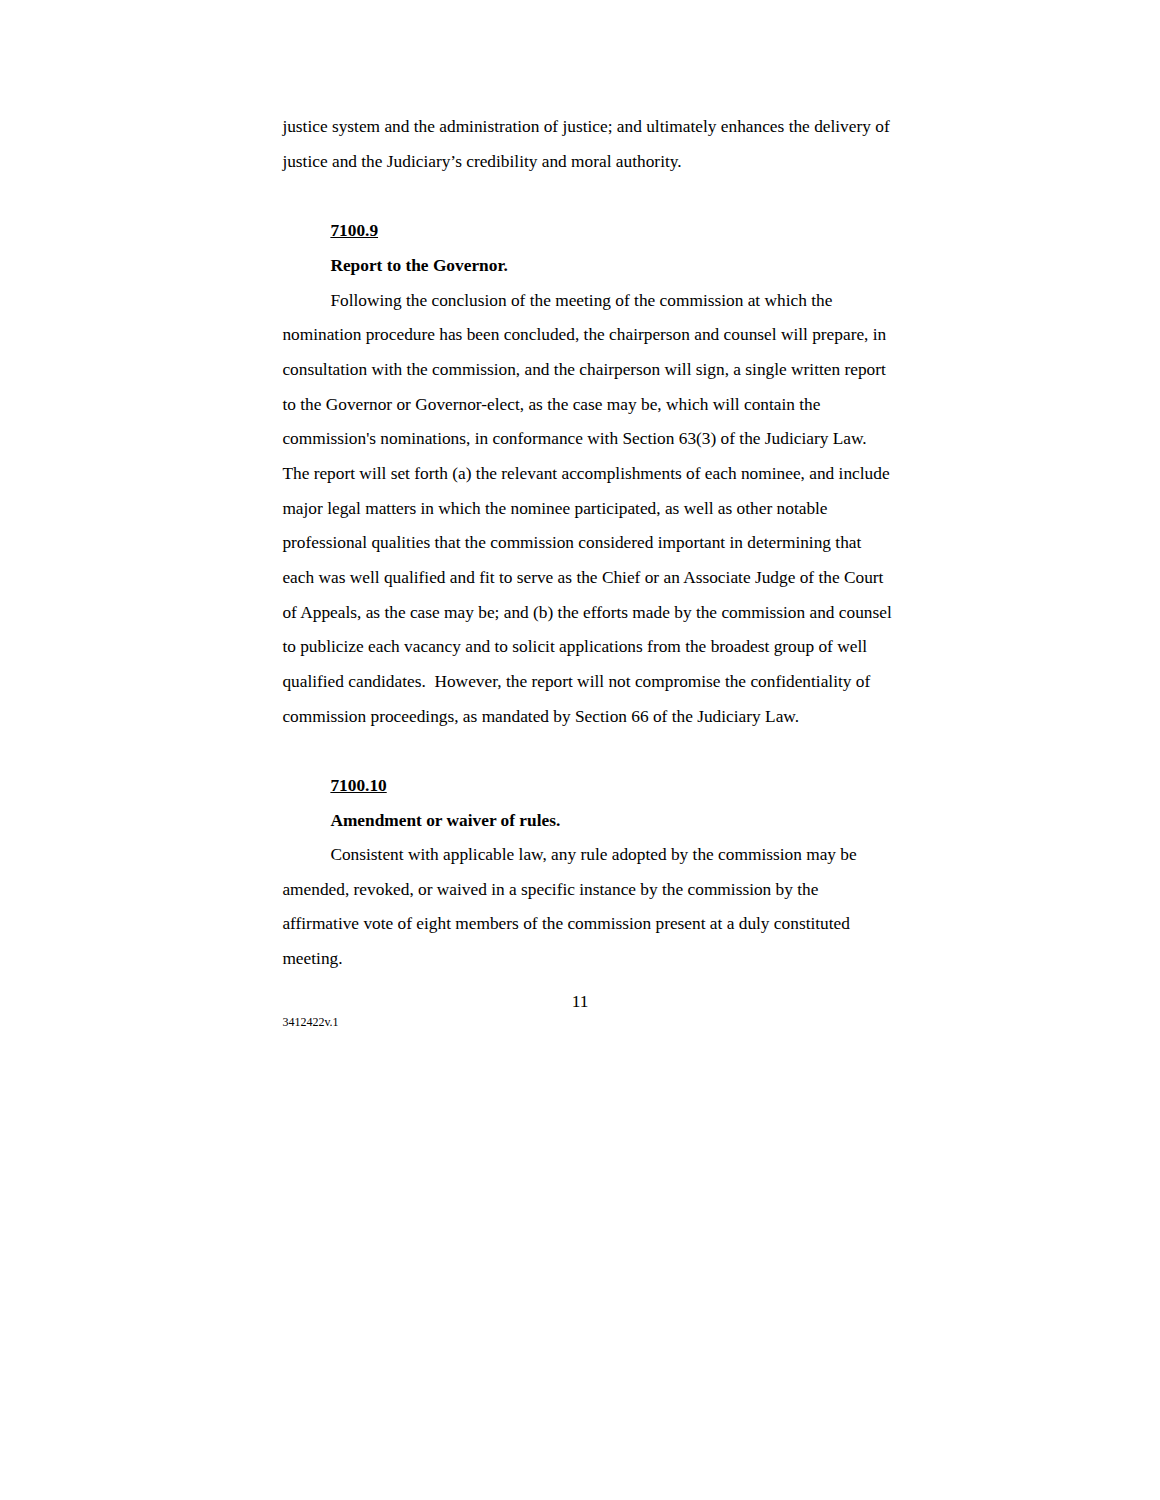justice system and the administration of justice; and ultimately enhances the delivery of justice and the Judiciary’s credibility and moral authority.
7100.9
Report to the Governor.
Following the conclusion of the meeting of the commission at which the nomination procedure has been concluded, the chairperson and counsel will prepare, in consultation with the commission, and the chairperson will sign, a single written report to the Governor or Governor-elect, as the case may be, which will contain the commission's nominations, in conformance with Section 63(3) of the Judiciary Law. The report will set forth (a) the relevant accomplishments of each nominee, and include major legal matters in which the nominee participated, as well as other notable professional qualities that the commission considered important in determining that each was well qualified and fit to serve as the Chief or an Associate Judge of the Court of Appeals, as the case may be; and (b) the efforts made by the commission and counsel to publicize each vacancy and to solicit applications from the broadest group of well qualified candidates. However, the report will not compromise the confidentiality of commission proceedings, as mandated by Section 66 of the Judiciary Law.
7100.10
Amendment or waiver of rules.
Consistent with applicable law, any rule adopted by the commission may be amended, revoked, or waived in a specific instance by the commission by the affirmative vote of eight members of the commission present at a duly constituted meeting.
11
3412422v.1